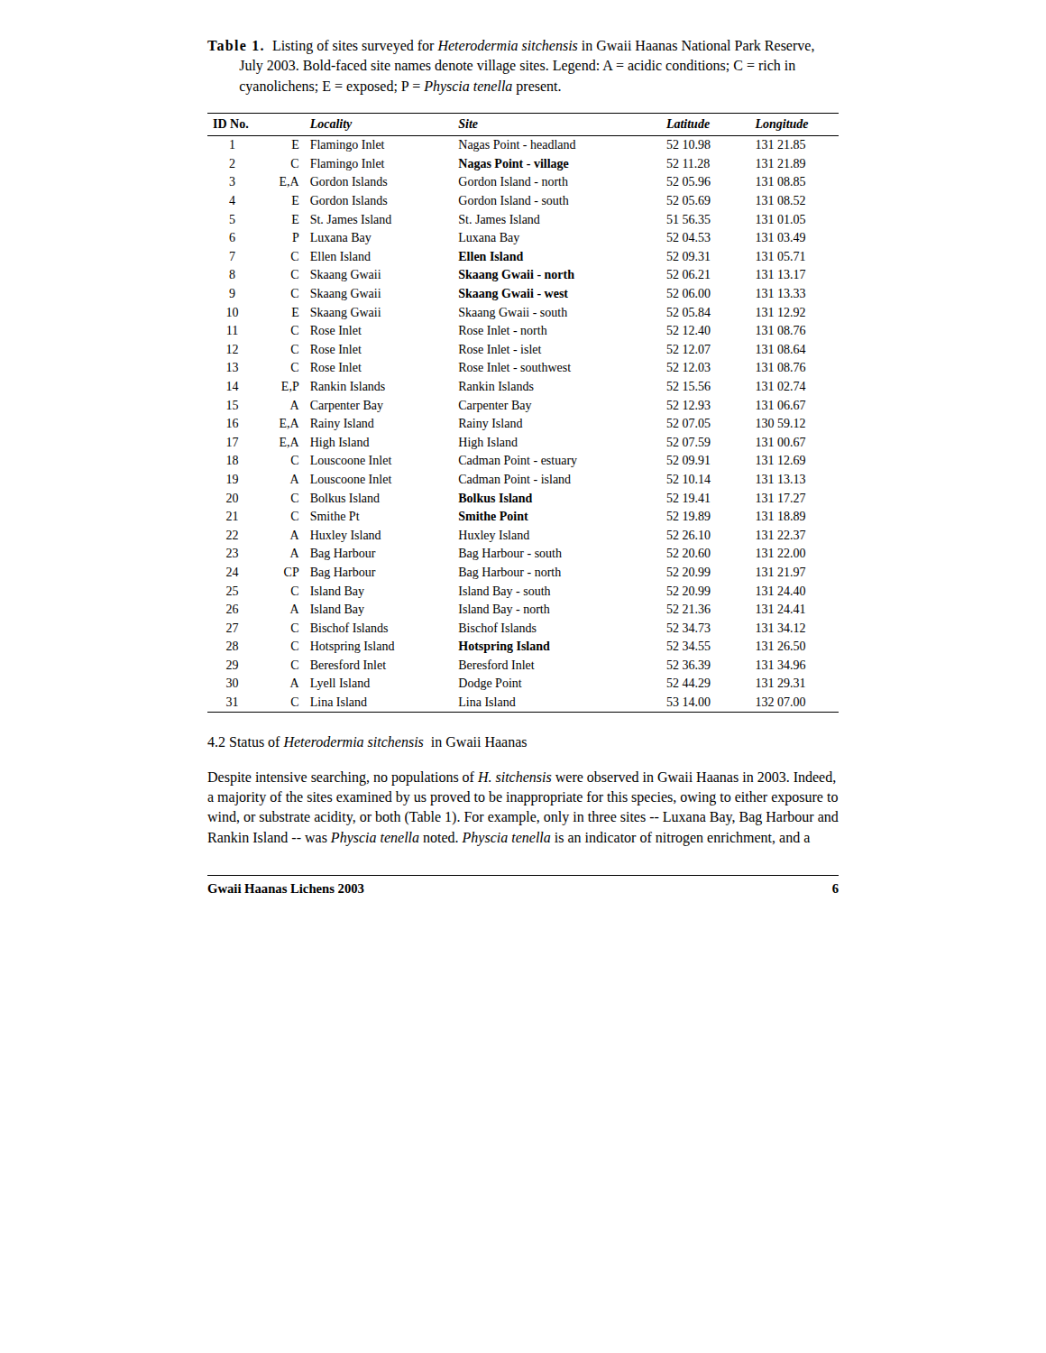Table 1. Listing of sites surveyed for Heterodermia sitchensis in Gwaii Haanas National Park Reserve, July 2003. Bold-faced site names denote village sites. Legend: A = acidic conditions; C = rich in cyanolichens; E = exposed; P = Physcia tenella present.
| ID No. | | Locality | Site | Latitude | Longitude |
| --- | --- | --- | --- | --- | --- |
| 1 | E | Flamingo Inlet | Nagas Point - headland | 52 10.98 | 131 21.85 |
| 2 | C | Flamingo Inlet | Nagas Point - village | 52 11.28 | 131 21.89 |
| 3 | E,A | Gordon Islands | Gordon Island - north | 52 05.96 | 131 08.85 |
| 4 | E | Gordon Islands | Gordon Island - south | 52 05.69 | 131 08.52 |
| 5 | E | St. James Island | St. James Island | 51 56.35 | 131 01.05 |
| 6 | P | Luxana Bay | Luxana Bay | 52 04.53 | 131 03.49 |
| 7 | C | Ellen Island | Ellen Island | 52 09.31 | 131 05.71 |
| 8 | C | Skaang Gwaii | Skaang Gwaii - north | 52 06.21 | 131 13.17 |
| 9 | C | Skaang Gwaii | Skaang Gwaii - west | 52 06.00 | 131 13.33 |
| 10 | E | Skaang Gwaii | Skaang Gwaii - south | 52 05.84 | 131 12.92 |
| 11 | C | Rose Inlet | Rose Inlet - north | 52 12.40 | 131 08.76 |
| 12 | C | Rose Inlet | Rose Inlet - islet | 52 12.07 | 131 08.64 |
| 13 | C | Rose Inlet | Rose Inlet - southwest | 52 12.03 | 131 08.76 |
| 14 | E,P | Rankin Islands | Rankin Islands | 52 15.56 | 131 02.74 |
| 15 | A | Carpenter Bay | Carpenter Bay | 52 12.93 | 131 06.67 |
| 16 | E,A | Rainy Island | Rainy Island | 52 07.05 | 130 59.12 |
| 17 | E,A | High Island | High Island | 52 07.59 | 131 00.67 |
| 18 | C | Louscoone Inlet | Cadman Point - estuary | 52 09.91 | 131 12.69 |
| 19 | A | Louscoone Inlet | Cadman Point - island | 52 10.14 | 131 13.13 |
| 20 | C | Bolkus Island | Bolkus Island | 52 19.41 | 131 17.27 |
| 21 | C | Smithe Pt | Smithe Point | 52 19.89 | 131 18.89 |
| 22 | A | Huxley Island | Huxley Island | 52 26.10 | 131 22.37 |
| 23 | A | Bag Harbour | Bag Harbour - south | 52 20.60 | 131 22.00 |
| 24 | CP | Bag Harbour | Bag Harbour - north | 52 20.99 | 131 21.97 |
| 25 | C | Island Bay | Island Bay - south | 52 20.99 | 131 24.40 |
| 26 | A | Island Bay | Island Bay - north | 52 21.36 | 131 24.41 |
| 27 | C | Bischof Islands | Bischof Islands | 52 34.73 | 131 34.12 |
| 28 | C | Hotspring Island | Hotspring Island | 52 34.55 | 131 26.50 |
| 29 | C | Beresford Inlet | Beresford Inlet | 52 36.39 | 131 34.96 |
| 30 | A | Lyell Island | Dodge Point | 52 44.29 | 131 29.31 |
| 31 | C | Lina Island | Lina Island | 53 14.00 | 132 07.00 |
4.2 Status of Heterodermia sitchensis in Gwaii Haanas
Despite intensive searching, no populations of H. sitchensis were observed in Gwaii Haanas in 2003. Indeed, a majority of the sites examined by us proved to be inappropriate for this species, owing to either exposure to wind, or substrate acidity, or both (Table 1). For example, only in three sites -- Luxana Bay, Bag Harbour and Rankin Island -- was Physcia tenella noted. Physcia tenella is an indicator of nitrogen enrichment, and a
Gwaii Haanas Lichens 2003 6